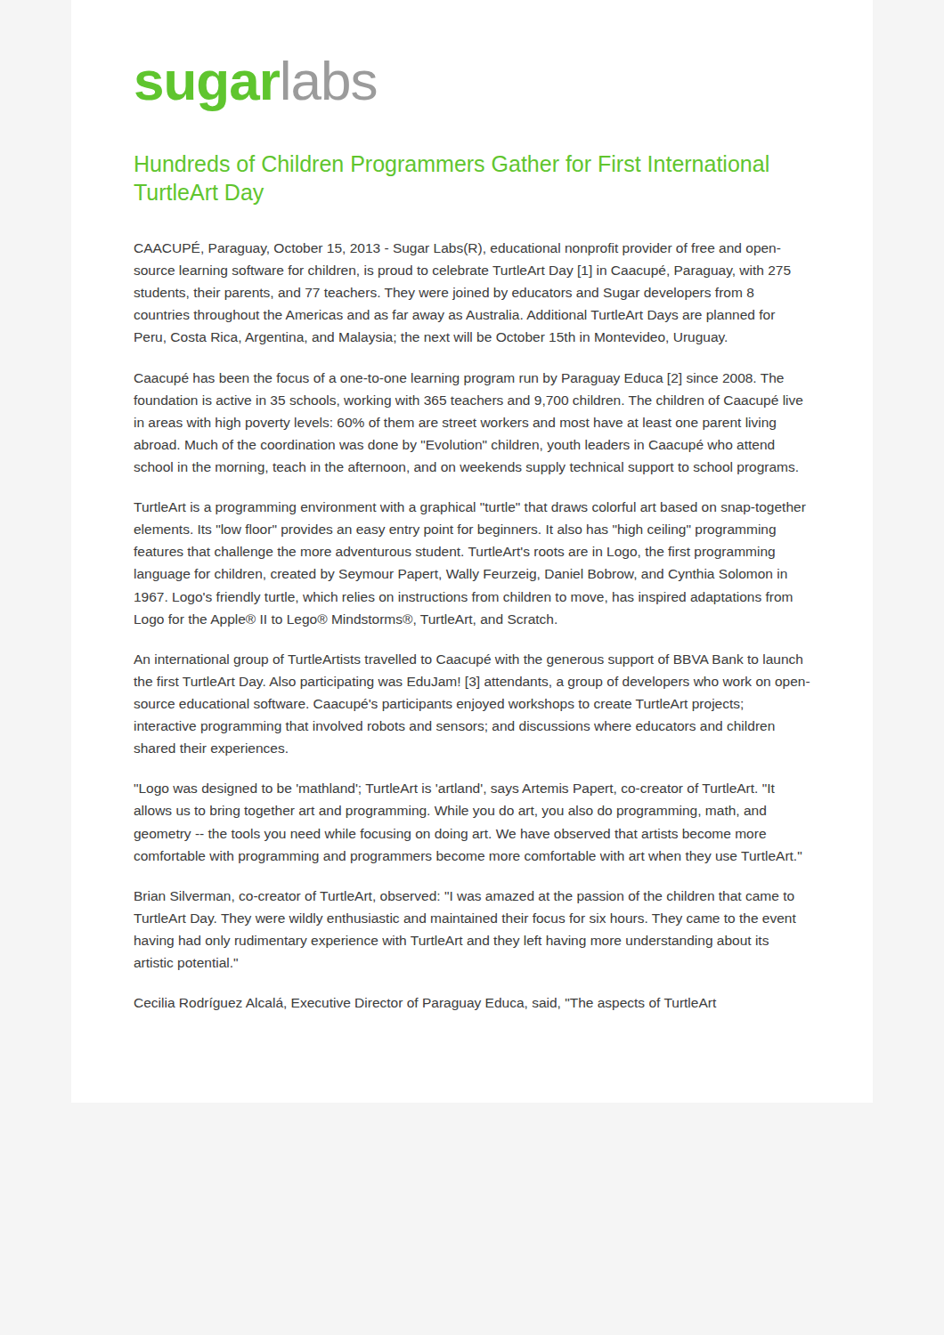sugar labs
Hundreds of Children Programmers Gather for First International TurtleArt Day
CAACUPÉ, Paraguay, October 15, 2013 - Sugar Labs(R), educational nonprofit provider of free and open-source learning software for children, is proud to celebrate TurtleArt Day [1] in Caacupé, Paraguay, with 275 students, their parents, and 77 teachers. They were joined by educators and Sugar developers from 8 countries throughout the Americas and as far away as Australia. Additional TurtleArt Days are planned for Peru, Costa Rica, Argentina, and Malaysia; the next will be October 15th in Montevideo, Uruguay.
Caacupé has been the focus of a one-to-one learning program run by Paraguay Educa [2] since 2008. The foundation is active in 35 schools, working with 365 teachers and 9,700 children. The children of Caacupé live in areas with high poverty levels: 60% of them are street workers and most have at least one parent living abroad. Much of the coordination was done by "Evolution" children, youth leaders in Caacupé who attend school in the morning, teach in the afternoon, and on weekends supply technical support to school programs.
TurtleArt is a programming environment with a graphical "turtle" that draws colorful art based on snap-together elements. Its "low floor" provides an easy entry point for beginners. It also has "high ceiling" programming features that challenge the more adventurous student. TurtleArt's roots are in Logo, the first programming language for children, created by Seymour Papert, Wally Feurzeig, Daniel Bobrow, and Cynthia Solomon in 1967. Logo's friendly turtle, which relies on instructions from children to move, has inspired adaptations from Logo for the Apple® II to Lego® Mindstorms®, TurtleArt, and Scratch.
An international group of TurtleArtists travelled to Caacupé with the generous support of BBVA Bank to launch the first TurtleArt Day. Also participating was EduJam! [3] attendants, a group of developers who work on open-source educational software. Caacupé's participants enjoyed workshops to create TurtleArt projects; interactive programming that involved robots and sensors; and discussions where educators and children shared their experiences.
"Logo was designed to be 'mathland'; TurtleArt is 'artland', says Artemis Papert, co-creator of TurtleArt. "It allows us to bring together art and programming. While you do art, you also do programming, math, and geometry -- the tools you need while focusing on doing art. We have observed that artists become more comfortable with programming and programmers become more comfortable with art when they use TurtleArt."
Brian Silverman, co-creator of TurtleArt, observed: "I was amazed at the passion of the children that came to TurtleArt Day. They were wildly enthusiastic and maintained their focus for six hours. They came to the event having had only rudimentary experience with TurtleArt and they left having more understanding about its artistic potential."
Cecilia Rodríguez Alcalá, Executive Director of Paraguay Educa, said, "The aspects of TurtleArt